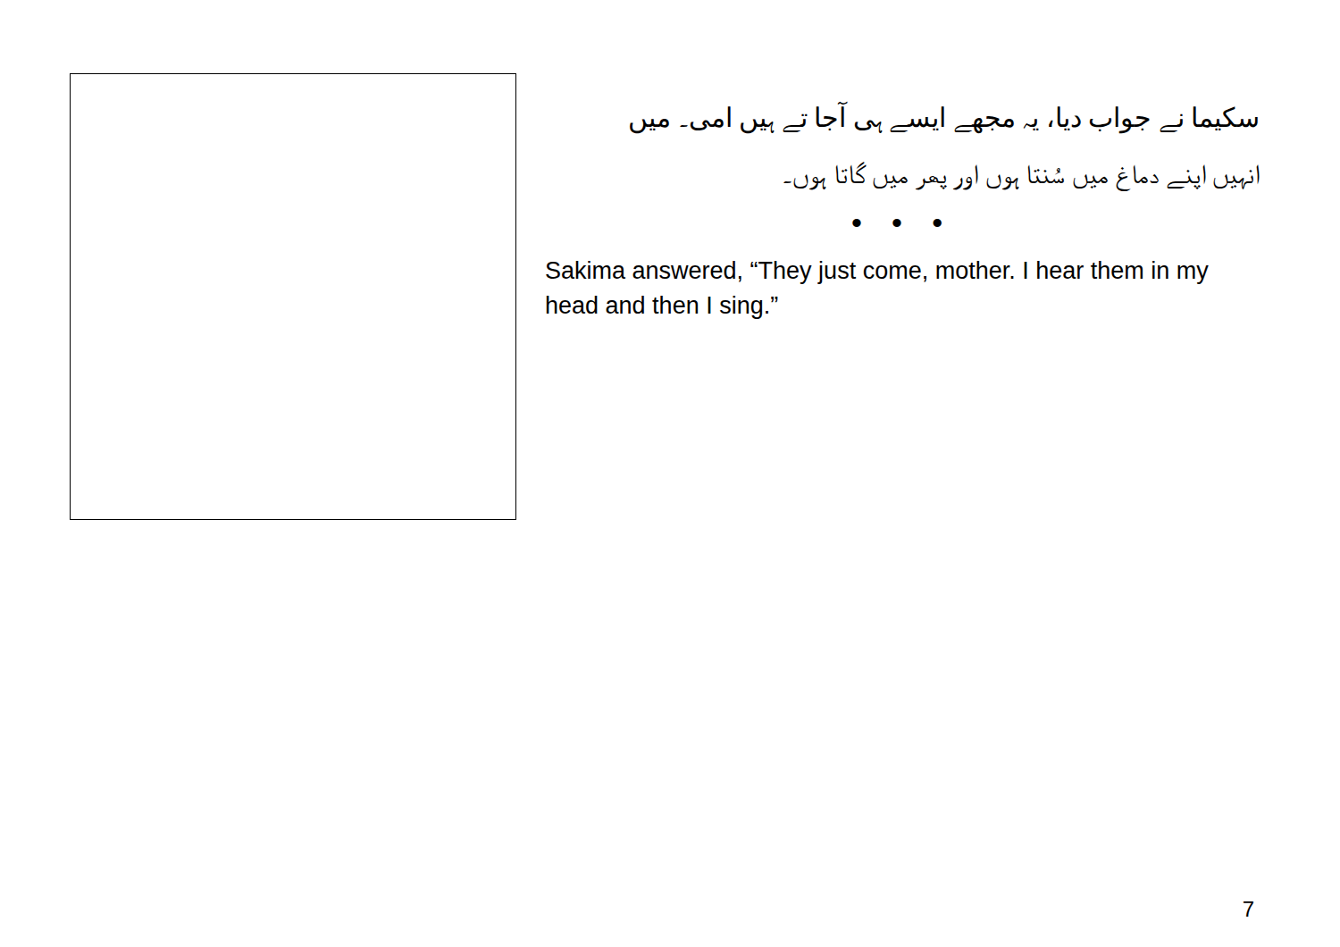سکیما نے جواب دیا، یہ مجھے ایسے ہی آجا تے ہیں امی۔ میں انہیں اپنے دماغ میں سُنتا ہوں اور پھر میں گاتا ہوں۔
• • •
Sakima answered, “They just come, mother. I hear them in my head and then I sing.”
7